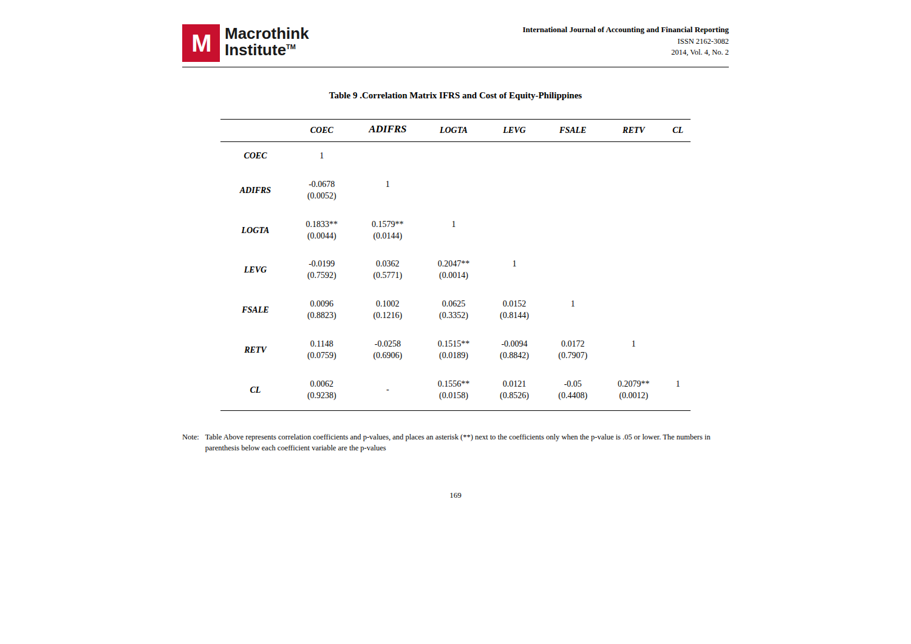M
Macrothink
InstituteTM
International Journal of Accounting and Financial Reporting
ISSN 2162-3082
2014, Vol. 4, No. 2
Table 9 .Correlation Matrix IFRS and Cost of Equity-Philippines
| | COEC | ADIFRS | LOGTA | LEVG | FSALE | RETV | CL |
| --- | --- | --- | --- | --- | --- | --- | --- |
| COEC | 1 | | | | | | |
| ADIFRS | -0.0678 (0.0052) | 1 | | | | | |
| LOGTA | 0.1833** (0.0044) | 0.1579** (0.0144) | 1 | | | | |
| LEVG | -0.0199 (0.7592) | 0.0362 (0.5771) | 0.2047** (0.0014) | 1 | | | |
| FSALE | 0.0096 (0.8823) | 0.1002 (0.1216) | 0.0625 (0.3352) | 0.0152 (0.8144) | 1 | | |
| RETV | 0.1148 (0.0759) | -0.0258 (0.6906) | 0.1515** (0.0189) | -0.0094 (0.8842) | 0.0172 (0.7907) | 1 | |
| CL | 0.0062 (0.9238) | - | 0.1556** (0.0158) | 0.0121 (0.8526) | -0.05 (0.4408) | 0.2079** (0.0012) | 1 |
Note:
Table Above represents correlation coefficients and p-values, and places an asterisk (**) next to the coefficients only when the p-value is .05 or lower. The numbers in parenthesis below each coefficient variable are the p-values
169